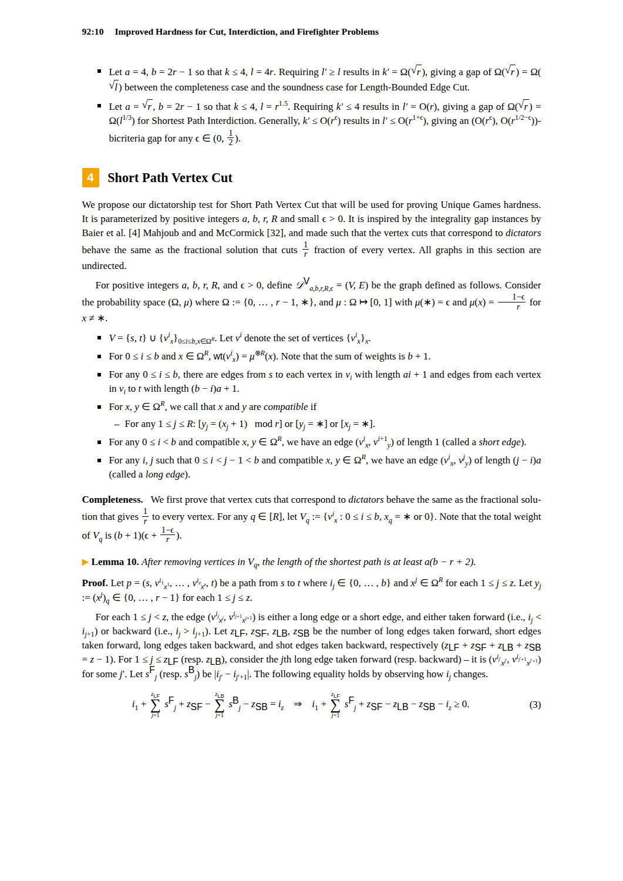92:10 Improved Hardness for Cut, Interdiction, and Firefighter Problems
Let a = 4, b = 2r − 1 so that k ≤ 4, l = 4r. Requiring l′ ≥ l results in k′ = Ω(r), giving a gap of Ω(r) = Ω(l) between the completeness case and the soundness case for Length-Bounded Edge Cut.
Let a = r, b = 2r − 1 so that k ≤ 4, l = r1.5. Requiring k′ ≤ 4 results in l′ = O(r), giving a gap of Ω(r) = Ω(l1/3) for Shortest Path Interdiction. Generally, k′ ≤ O(rϵ) results in l′ ≤ O(r1+ϵ), giving an (O(rϵ), O(r1/2−ϵ))-bicriteria gap for any ϵ ∈ (0, 12).
4
Short Path Vertex Cut
We propose our dictatorship test for Short Path Vertex Cut that will be used for proving Unique Games hardness. It is parameterized by positive integers a, b, r, R and small ϵ > 0. It is inspired by the integrality gap instances by Baier et al. [4] Mahjoub and and McCormick [32], and made such that the vertex cuts that correspond to dictators behave the same as the fractional solution that cuts 1 r fraction of every vertex. All graphs in this section are undirected.
For positive integers a, b, r, R, and ϵ > 0, define 𝒟Va,b,r,R,ϵ = (V, E) be the graph defined as follows. Consider the probability space (Ω, μ) where Ω := {0, … , r − 1, ∗}, and μ : Ω ↦ [0, 1] with μ(∗) = ϵ and μ(x) = 1−ϵ r for x ≠ ∗.
V = {s, t} ∪ {vix}0≤i≤b,x∈ΩR. Let vi denote the set of vertices {vix}x.
For 0 ≤ i ≤ b and x ∈ ΩR, wt(vix) = μ⊗R(x). Note that the sum of weights is b + 1.
For any 0 ≤ i ≤ b, there are edges from s to each vertex in vi with length ai + 1 and edges from each vertex in vi to t with length (b − i)a + 1.
For x, y ∈ ΩR, we call that x and y are compatible if
For any 1 ≤ j ≤ R: [yj = (xj + 1) mod r] or [yj = ∗] or [xj = ∗].
For any 0 ≤ i < b and compatible x, y ∈ ΩR, we have an edge (vix, vi+1y) of length 1 (called a short edge).
For any i, j such that 0 ≤ i < j − 1 < b and compatible x, y ∈ ΩR, we have an edge (vix, vjy) of length (j − i)a (called a long edge).
Completeness. We first prove that vertex cuts that correspond to dictators behave the same as the fractional solution that gives 1 r to every vertex. For any q ∈ [R], let Vq := {vix : 0 ≤ i ≤ b, xq = ∗ or 0}. Note that the total weight of Vq is (b + 1)(ϵ + 1−ϵ r).
▶Lemma 10. After removing vertices in Vq, the length of the shortest path is at least a(b − r + 2).
Proof. Let p = (s, vi1x1, … , vizxz, t) be a path from s to t where ij ∈ {0, … , b} and xj ∈ ΩR for each 1 ≤ j ≤ z. Let yj := (xj)q ∈ {0, … , r − 1} for each 1 ≤ j ≤ z.
For each 1 ≤ j < z, the edge (vijxj, vij+1xj+1) is either a long edge or a short edge, and either taken forward (i.e., ij < ij+1) or backward (i.e., ij > ij+1). Let zLF, zSF, zLB, zSB be the number of long edges taken forward, short edges taken forward, long edges taken backward, and shot edges taken backward, respectively (zLF + zSF + zLB + zSB = z − 1). For 1 ≤ j ≤ zLF (resp. zLB), consider the jth long edge taken forward (resp. backward) – it is (vij′xj′, vij′+1xj′+1) for some j′. Let sFj (resp. sBj) be |ij′ − ij′+1|. The following equality holds by observing how ij changes.
i1 + zLF∑j=1 sFj + zSF − zLB∑j=1 sBj − zSB = iz ⇒ i1 + zLF∑j=1 sFj + zSF − zLB − zSB − iz ≥ 0.
(3)